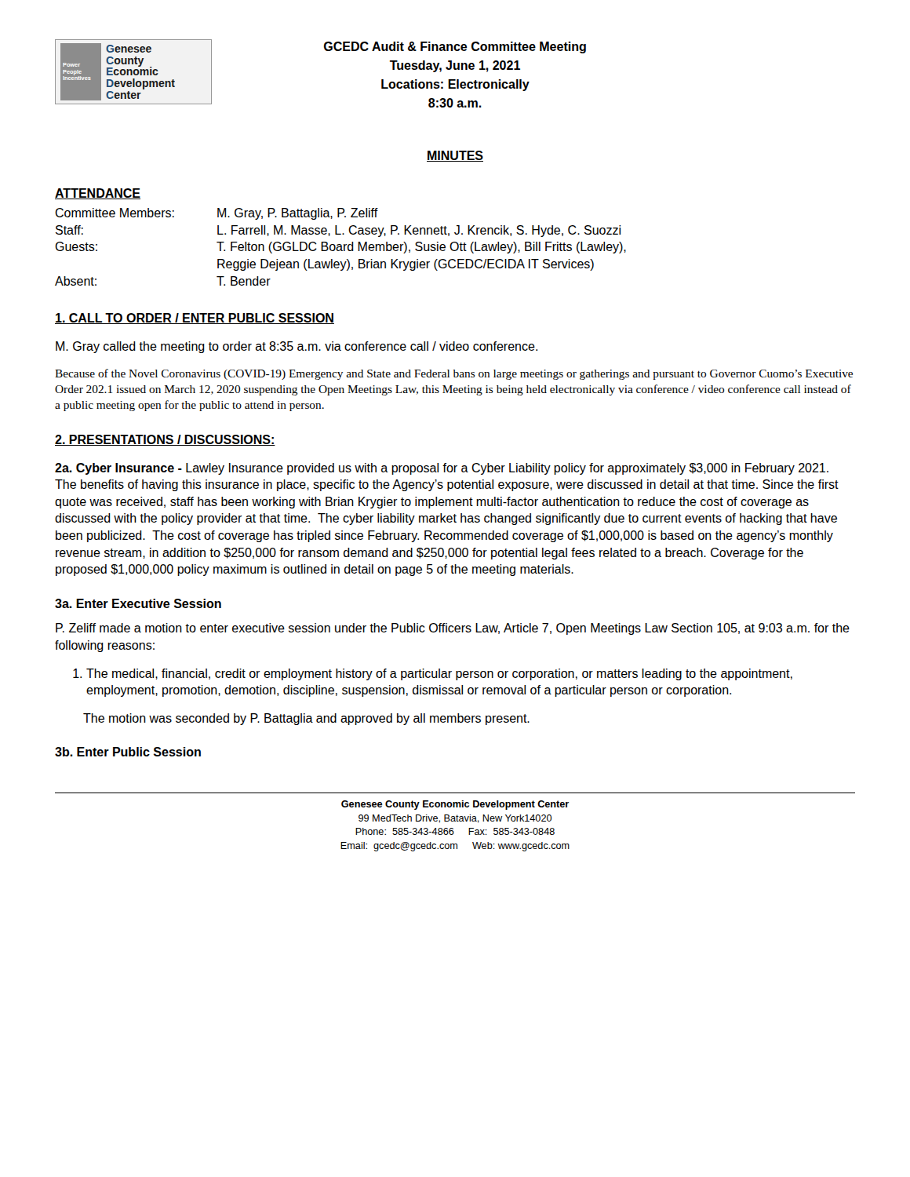| Power People Incentives | G enesee C ounty E conomic D evelopment C enter |
GCEDC Audit & Finance Committee Meeting
Tuesday, June 1, 2021
Locations: Electronically
8:30 a.m.
MINUTES
ATTENDANCE
| Committee Members: | M. Gray, P. Battaglia, P. Zeliff |
| Staff: | L. Farrell, M. Masse, L. Casey, P. Kennett, J. Krencik, S. Hyde, C. Suozzi |
| Guests: | T. Felton (GGLDC Board Member), Susie Ott (Lawley), Bill Fritts (Lawley), Reggie Dejean (Lawley), Brian Krygier (GCEDC/ECIDA IT Services) |
| Absent: | T. Bender |
1. CALL TO ORDER / ENTER PUBLIC SESSION
M. Gray called the meeting to order at 8:35 a.m. via conference call / video conference.
Because of the Novel Coronavirus (COVID-19) Emergency and State and Federal bans on large meetings or gatherings and pursuant to Governor Cuomo’s Executive Order 202.1 issued on March 12, 2020 suspending the Open Meetings Law, this Meeting is being held electronically via conference / video conference call instead of a public meeting open for the public to attend in person.
2. PRESENTATIONS / DISCUSSIONS:
2a. Cyber Insurance - Lawley Insurance provided us with a proposal for a Cyber Liability policy for approximately $3,000 in February 2021. The benefits of having this insurance in place, specific to the Agency’s potential exposure, were discussed in detail at that time. Since the first quote was received, staff has been working with Brian Krygier to implement multi-factor authentication to reduce the cost of coverage as discussed with the policy provider at that time. The cyber liability market has changed significantly due to current events of hacking that have been publicized. The cost of coverage has tripled since February. Recommended coverage of $1,000,000 is based on the agency’s monthly revenue stream, in addition to $250,000 for ransom demand and $250,000 for potential legal fees related to a breach. Coverage for the proposed $1,000,000 policy maximum is outlined in detail on page 5 of the meeting materials.
3a. Enter Executive Session
P. Zeliff made a motion to enter executive session under the Public Officers Law, Article 7, Open Meetings Law Section 105, at 9:03 a.m. for the following reasons:
The medical, financial, credit or employment history of a particular person or corporation, or matters leading to the appointment, employment, promotion, demotion, discipline, suspension, dismissal or removal of a particular person or corporation.
The motion was seconded by P. Battaglia and approved by all members present.
3b. Enter Public Session
Genesee County Economic Development Center
99 MedTech Drive, Batavia, New York14020
Phone: 585-343-4866 Fax: 585-343-0848
Email: gcedc@gcedc.com Web: www.gcedc.com